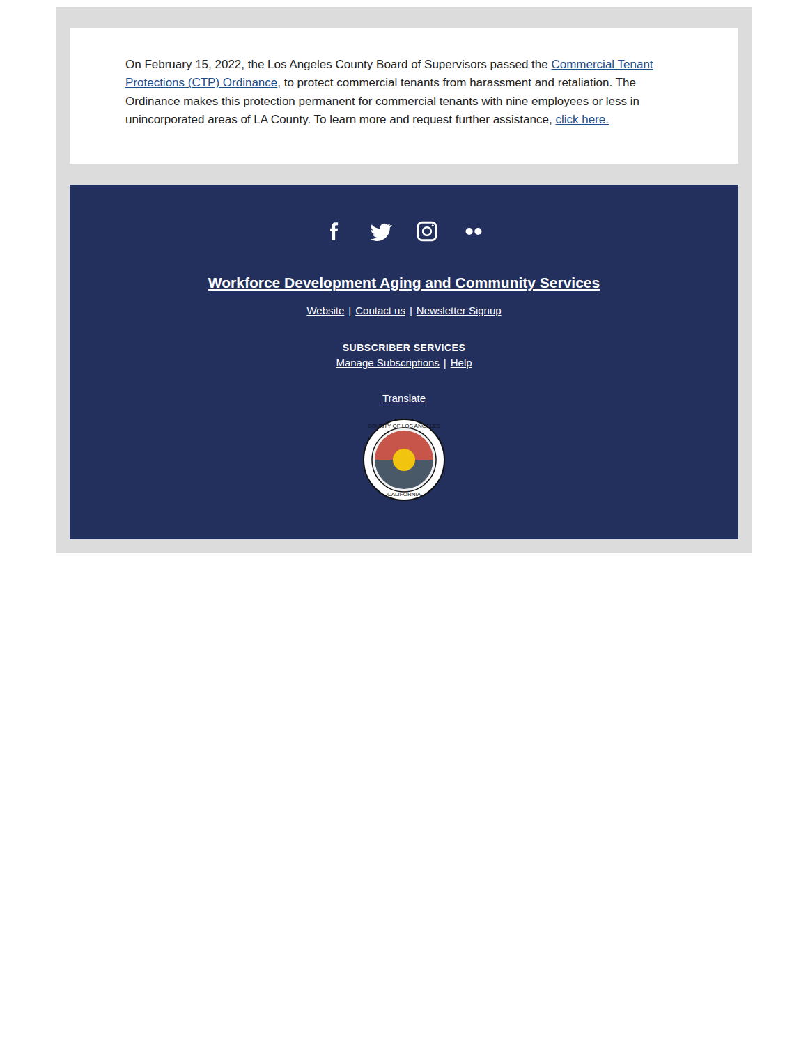On February 15, 2022, the Los Angeles County Board of Supervisors passed the Commercial Tenant Protections (CTP) Ordinance, to protect commercial tenants from harassment and retaliation. The Ordinance makes this protection permanent for commercial tenants with nine employees or less in unincorporated areas of LA County. To learn more and request further assistance, click here.
Workforce Development Aging and Community Services
Website|Contact us|Newsletter Signup
SUBSCRIBER SERVICES
Manage Subscriptions|Help
Translate